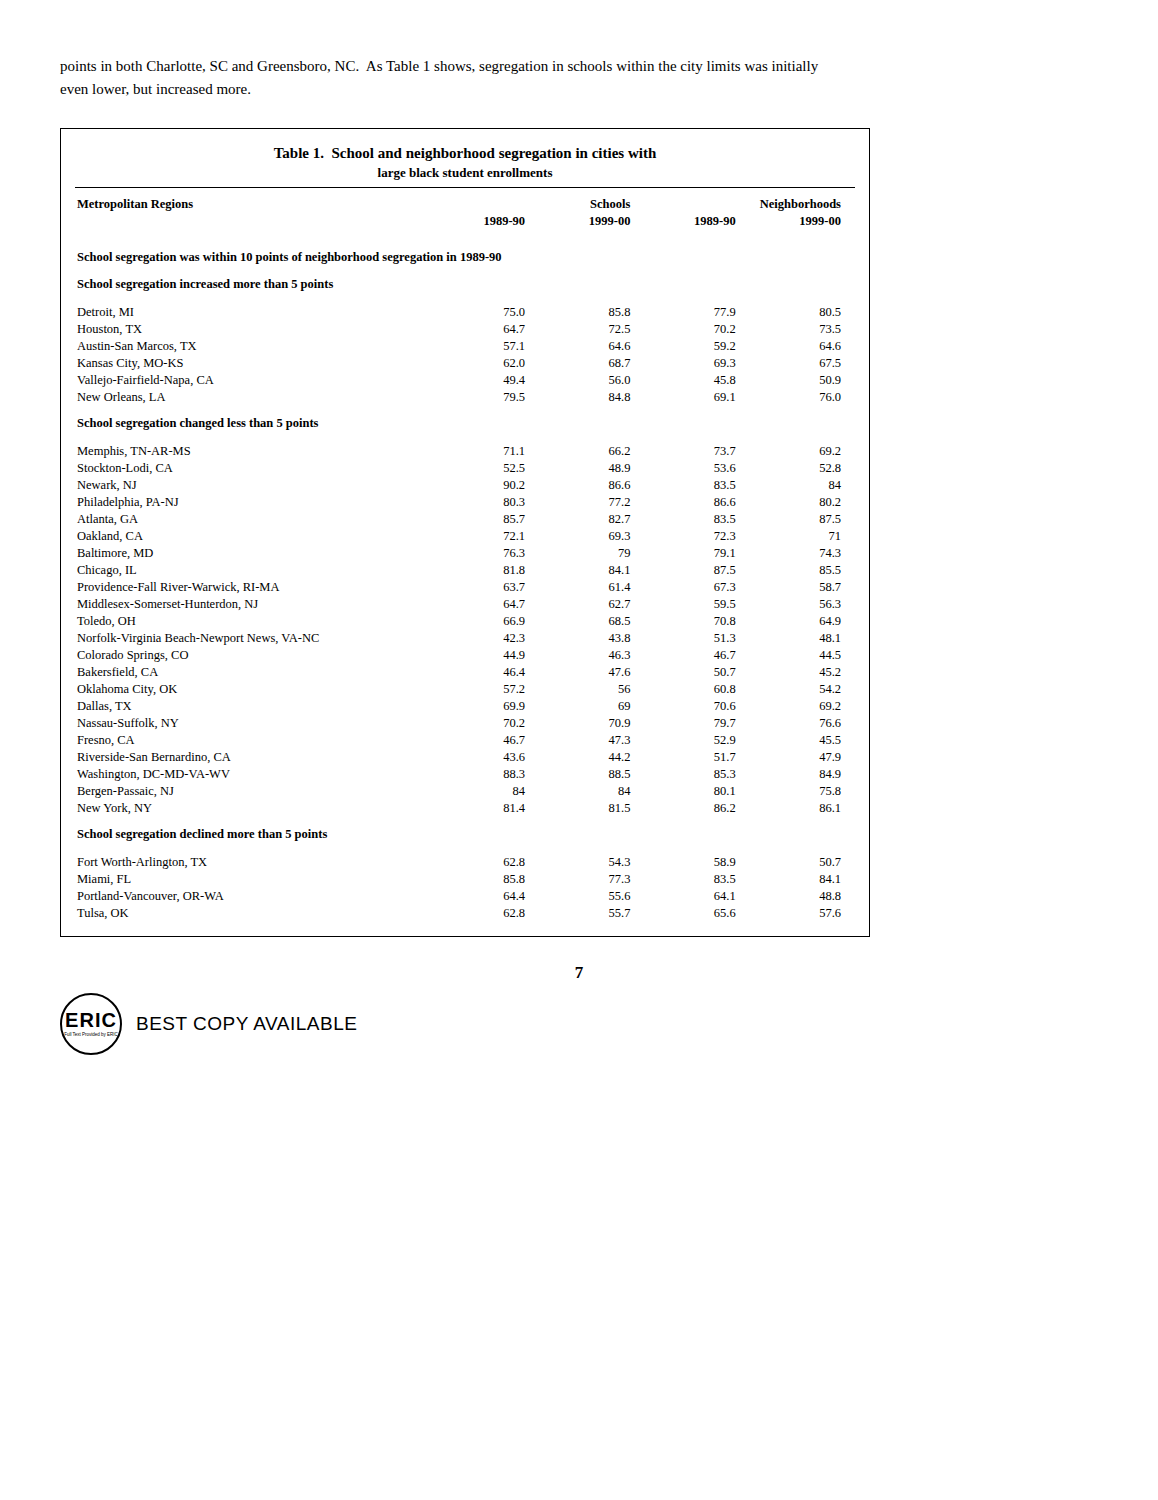points in both Charlotte, SC and Greensboro, NC. As Table 1 shows, segregation in schools within the city limits was initially even lower, but increased more.
Table 1. School and neighborhood segregation in cities with
large black student enrollments
| Metropolitan Regions | Schools | Neighborhoods |
| --- | --- | --- |
| | 1989-90 | 1999-00 | 1989-90 | 1999-00 |
| School segregation was within 10 points of neighborhood segregation in 1989-90 |
| School segregation increased more than 5 points |
| Detroit, MI | 75.0 | 85.8 | 77.9 | 80.5 |
| Houston, TX | 64.7 | 72.5 | 70.2 | 73.5 |
| Austin-San Marcos, TX | 57.1 | 64.6 | 59.2 | 64.6 |
| Kansas City, MO-KS | 62.0 | 68.7 | 69.3 | 67.5 |
| Vallejo-Fairfield-Napa, CA | 49.4 | 56.0 | 45.8 | 50.9 |
| New Orleans, LA | 79.5 | 84.8 | 69.1 | 76.0 |
| School segregation changed less than 5 points |
| Memphis, TN-AR-MS | 71.1 | 66.2 | 73.7 | 69.2 |
| Stockton-Lodi, CA | 52.5 | 48.9 | 53.6 | 52.8 |
| Newark, NJ | 90.2 | 86.6 | 83.5 | 84 |
| Philadelphia, PA-NJ | 80.3 | 77.2 | 86.6 | 80.2 |
| Atlanta, GA | 85.7 | 82.7 | 83.5 | 87.5 |
| Oakland, CA | 72.1 | 69.3 | 72.3 | 71 |
| Baltimore, MD | 76.3 | 79 | 79.1 | 74.3 |
| Chicago, IL | 81.8 | 84.1 | 87.5 | 85.5 |
| Providence-Fall River-Warwick, RI-MA | 63.7 | 61.4 | 67.3 | 58.7 |
| Middlesex-Somerset-Hunterdon, NJ | 64.7 | 62.7 | 59.5 | 56.3 |
| Toledo, OH | 66.9 | 68.5 | 70.8 | 64.9 |
| Norfolk-Virginia Beach-Newport News, VA-NC | 42.3 | 43.8 | 51.3 | 48.1 |
| Colorado Springs, CO | 44.9 | 46.3 | 46.7 | 44.5 |
| Bakersfield, CA | 46.4 | 47.6 | 50.7 | 45.2 |
| Oklahoma City, OK | 57.2 | 56 | 60.8 | 54.2 |
| Dallas, TX | 69.9 | 69 | 70.6 | 69.2 |
| Nassau-Suffolk, NY | 70.2 | 70.9 | 79.7 | 76.6 |
| Fresno, CA | 46.7 | 47.3 | 52.9 | 45.5 |
| Riverside-San Bernardino, CA | 43.6 | 44.2 | 51.7 | 47.9 |
| Washington, DC-MD-VA-WV | 88.3 | 88.5 | 85.3 | 84.9 |
| Bergen-Passaic, NJ | 84 | 84 | 80.1 | 75.8 |
| New York, NY | 81.4 | 81.5 | 86.2 | 86.1 |
| School segregation declined more than 5 points |
| Fort Worth-Arlington, TX | 62.8 | 54.3 | 58.9 | 50.7 |
| Miami, FL | 85.8 | 77.3 | 83.5 | 84.1 |
| Portland-Vancouver, OR-WA | 64.4 | 55.6 | 64.1 | 48.8 |
| Tulsa, OK | 62.8 | 55.7 | 65.6 | 57.6 |
7
ERIC
Full Text Provided by ERIC
BEST COPY AVAILABLE